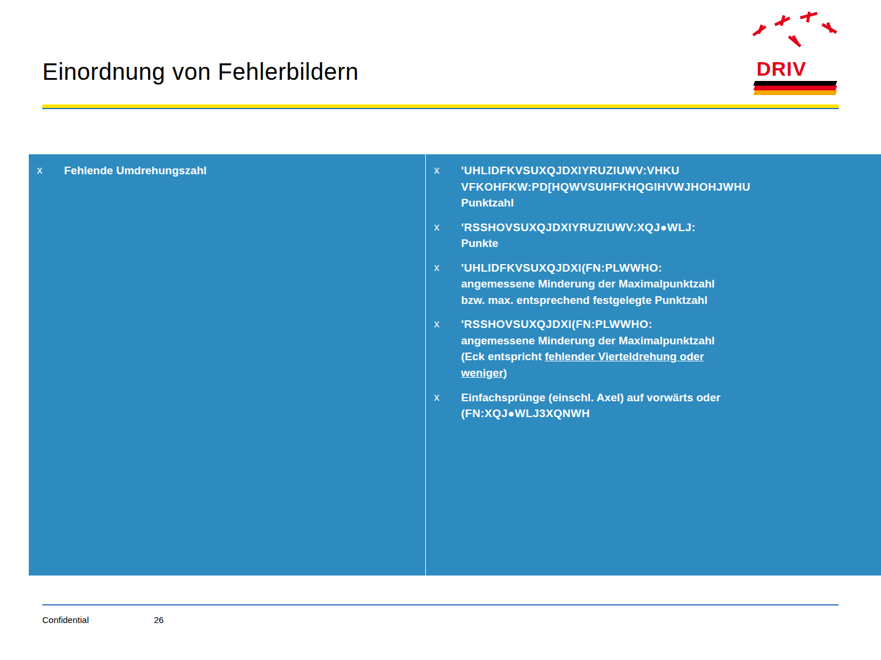DRIV
Einordnung von Fehlerbildern
| x Fehlende Umdrehungszahl | x 'UHLIDFKVSUXQJDXIYRUZlUWV:VHKU VFKOHFKW:PD[HQWVSUHFKHQGIHVWJHOHJWHU Punktzahl x 'RSSHOVSUXQJDXIYRUZlUWV:XQJ●WLJ: Punkte x 'UHLIDFKVSUXQJDXI(FN:PLWWHO: angemessene Minderung der Maximalpunktzahl bzw. max. entsprechend festgelegte Punktzahl x 'RSSHOVSUXQJDXI(FN:PLWWHO: angemessene Minderung der Maximalpunktzahl (Eck entspricht fehlender Vierteldrehung oder weniger ) x Einfachsprünge (einschl. Axel) auf vorwärts oder (FN:XQJ●WLJ3XQNWH |
Confidential
26